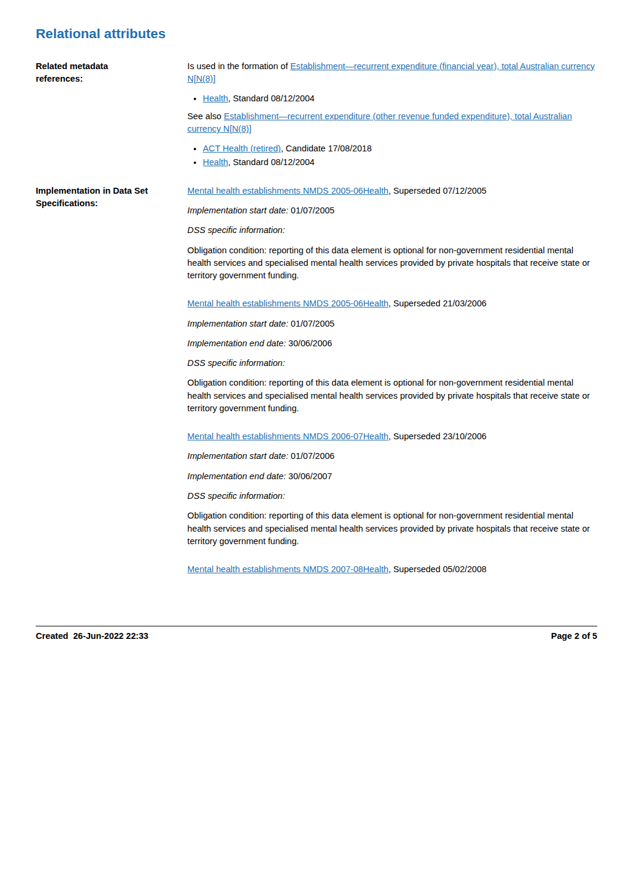Relational attributes
| Related metadata references: | Is used in the formation of Establishment—recurrent expenditure (financial year), total Australian currency N[N(8)] Health , Standard 08/12/2004 See also Establishment—recurrent expenditure (other revenue funded expenditure), total Australian currency N[N(8)] ACT Health (retired) , Candidate 17/08/2018 Health , Standard 08/12/2004 |
| Implementation in Data Set Specifications: | Mental health establishments NMDS 2005-06 Health , Superseded 07/12/2005 Implementation start date: 01/07/2005 DSS specific information: Obligation condition: reporting of this data element is optional for non-government residential mental health services and specialised mental health services provided by private hospitals that receive state or territory government funding. Mental health establishments NMDS 2005-06 Health , Superseded 21/03/2006 Implementation start date: 01/07/2005 Implementation end date: 30/06/2006 DSS specific information: Obligation condition: reporting of this data element is optional for non-government residential mental health services and specialised mental health services provided by private hospitals that receive state or territory government funding. Mental health establishments NMDS 2006-07 Health , Superseded 23/10/2006 Implementation start date: 01/07/2006 Implementation end date: 30/06/2007 DSS specific information: Obligation condition: reporting of this data element is optional for non-government residential mental health services and specialised mental health services provided by private hospitals that receive state or territory government funding. Mental health establishments NMDS 2007-08 Health , Superseded 05/02/2008 |
Created 26-Jun-2022 22:33 Page 2 of 5